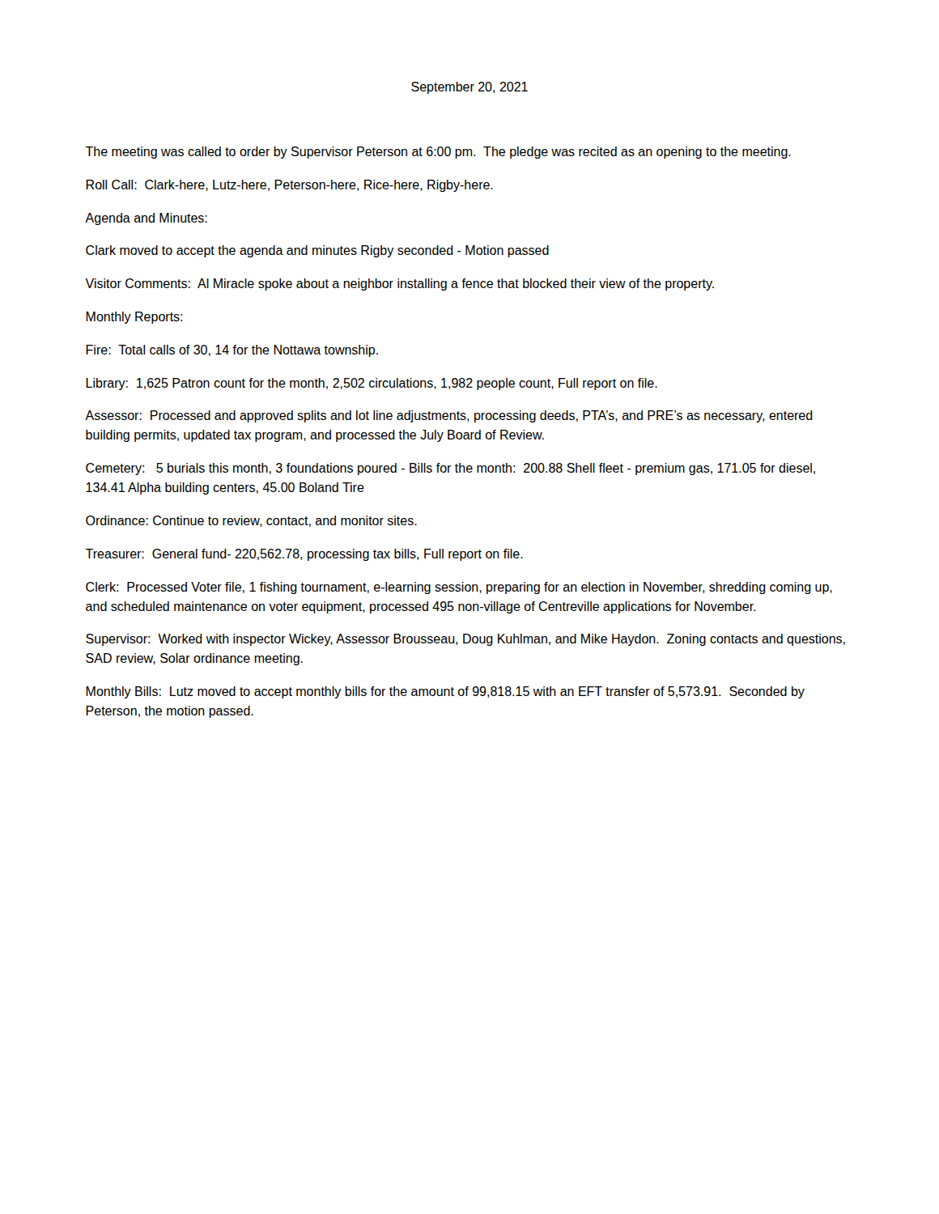September 20, 2021
The meeting was called to order by Supervisor Peterson at 6:00 pm. The pledge was recited as an opening to the meeting.
Roll Call: Clark-here, Lutz-here, Peterson-here, Rice-here, Rigby-here.
Agenda and Minutes:
Clark moved to accept the agenda and minutes Rigby seconded - Motion passed
Visitor Comments: Al Miracle spoke about a neighbor installing a fence that blocked their view of the property.
Monthly Reports:
Fire: Total calls of 30, 14 for the Nottawa township.
Library: 1,625 Patron count for the month, 2,502 circulations, 1,982 people count, Full report on file.
Assessor: Processed and approved splits and lot line adjustments, processing deeds, PTA’s, and PRE’s as necessary, entered building permits, updated tax program, and processed the July Board of Review.
Cemetery: 5 burials this month, 3 foundations poured - Bills for the month: 200.88 Shell fleet - premium gas, 171.05 for diesel, 134.41 Alpha building centers, 45.00 Boland Tire
Ordinance: Continue to review, contact, and monitor sites.
Treasurer: General fund- 220,562.78, processing tax bills, Full report on file.
Clerk: Processed Voter file, 1 fishing tournament, e-learning session, preparing for an election in November, shredding coming up, and scheduled maintenance on voter equipment, processed 495 non-village of Centreville applications for November.
Supervisor: Worked with inspector Wickey, Assessor Brousseau, Doug Kuhlman, and Mike Haydon. Zoning contacts and questions, SAD review, Solar ordinance meeting.
Monthly Bills: Lutz moved to accept monthly bills for the amount of 99,818.15 with an EFT transfer of 5,573.91. Seconded by Peterson, the motion passed.